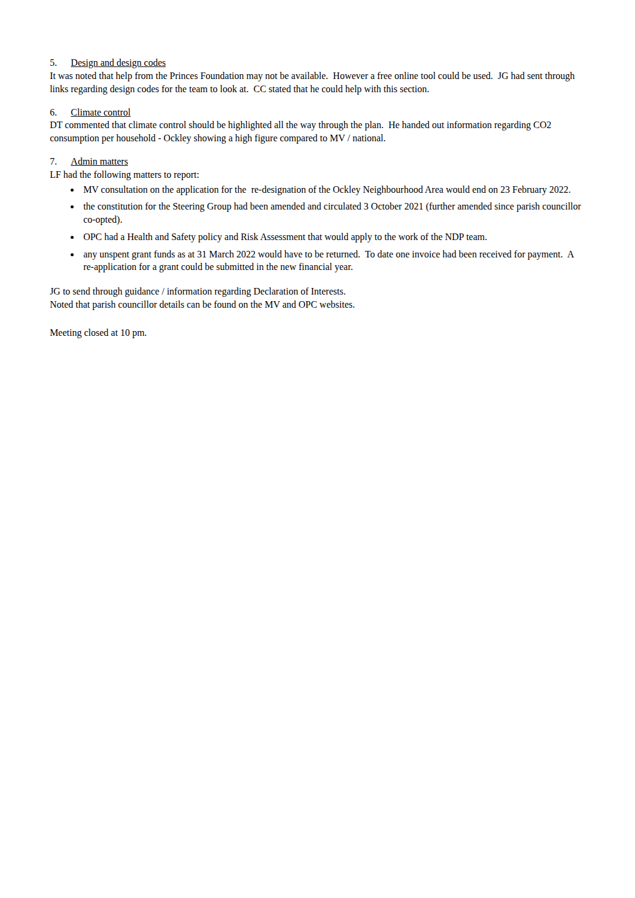5. Design and design codes
It was noted that help from the Princes Foundation may not be available. However a free online tool could be used. JG had sent through links regarding design codes for the team to look at. CC stated that he could help with this section.
6. Climate control
DT commented that climate control should be highlighted all the way through the plan. He handed out information regarding CO2 consumption per household - Ockley showing a high figure compared to MV / national.
7. Admin matters
LF had the following matters to report:
MV consultation on the application for the re-designation of the Ockley Neighbourhood Area would end on 23 February 2022.
the constitution for the Steering Group had been amended and circulated 3 October 2021 (further amended since parish councillor co-opted).
OPC had a Health and Safety policy and Risk Assessment that would apply to the work of the NDP team.
any unspent grant funds as at 31 March 2022 would have to be returned. To date one invoice had been received for payment. A re-application for a grant could be submitted in the new financial year.
JG to send through guidance / information regarding Declaration of Interests.
Noted that parish councillor details can be found on the MV and OPC websites.
Meeting closed at 10 pm.